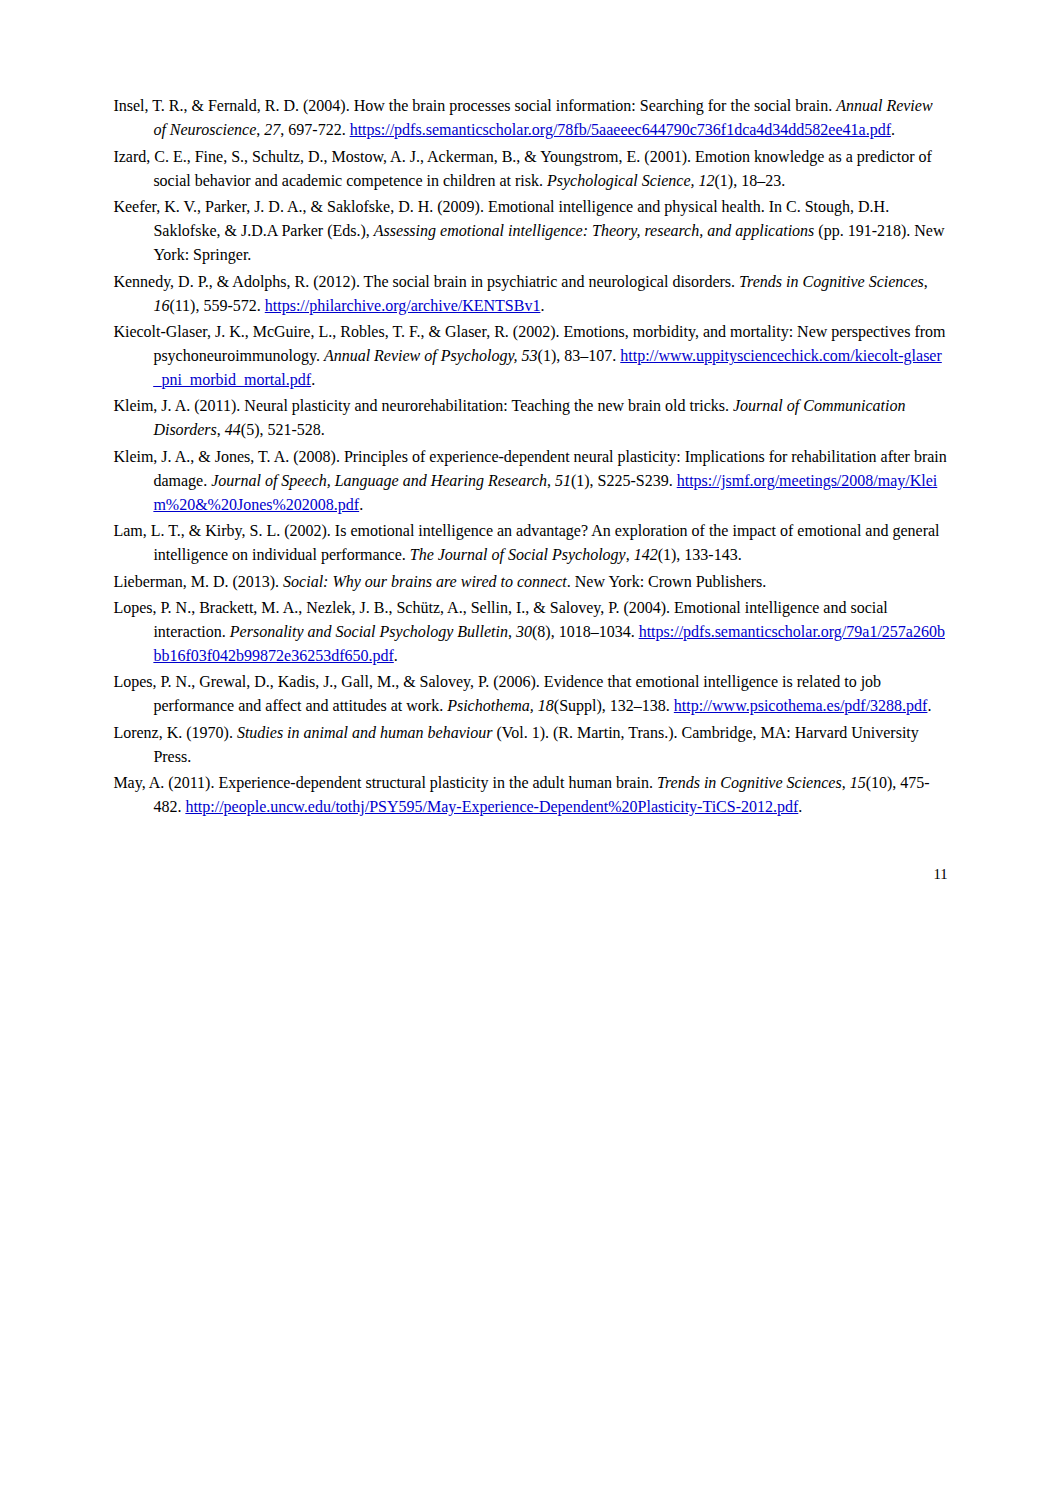Insel, T. R., & Fernald, R. D. (2004). How the brain processes social information: Searching for the social brain. Annual Review of Neuroscience, 27, 697-722. https://pdfs.semanticscholar.org/78fb/5aaeeec644790c736f1dca4d34dd582ee41a.pdf.
Izard, C. E., Fine, S., Schultz, D., Mostow, A. J., Ackerman, B., & Youngstrom, E. (2001). Emotion knowledge as a predictor of social behavior and academic competence in children at risk. Psychological Science, 12(1), 18–23.
Keefer, K. V., Parker, J. D. A., & Saklofske, D. H. (2009). Emotional intelligence and physical health. In C. Stough, D.H. Saklofske, & J.D.A Parker (Eds.), Assessing emotional intelligence: Theory, research, and applications (pp. 191-218). New York: Springer.
Kennedy, D. P., & Adolphs, R. (2012). The social brain in psychiatric and neurological disorders. Trends in Cognitive Sciences, 16(11), 559-572. https://philarchive.org/archive/KENTSBv1.
Kiecolt-Glaser, J. K., McGuire, L., Robles, T. F., & Glaser, R. (2002). Emotions, morbidity, and mortality: New perspectives from psychoneuroimmunology. Annual Review of Psychology, 53(1), 83–107. http://www.uppitysciencechick.com/kiecolt-glaser_pni_morbid_mortal.pdf.
Kleim, J. A. (2011). Neural plasticity and neurorehabilitation: Teaching the new brain old tricks. Journal of Communication Disorders, 44(5), 521-528.
Kleim, J. A., & Jones, T. A. (2008). Principles of experience-dependent neural plasticity: Implications for rehabilitation after brain damage. Journal of Speech, Language and Hearing Research, 51(1), S225-S239. https://jsmf.org/meetings/2008/may/Kleim%20&%20Jones%202008.pdf.
Lam, L. T., & Kirby, S. L. (2002). Is emotional intelligence an advantage? An exploration of the impact of emotional and general intelligence on individual performance. The Journal of Social Psychology, 142(1), 133-143.
Lieberman, M. D. (2013). Social: Why our brains are wired to connect. New York: Crown Publishers.
Lopes, P. N., Brackett, M. A., Nezlek, J. B., Schütz, A., Sellin, I., & Salovey, P. (2004). Emotional intelligence and social interaction. Personality and Social Psychology Bulletin, 30(8), 1018–1034. https://pdfs.semanticscholar.org/79a1/257a260bbb16f03f042b99872e36253df650.pdf.
Lopes, P. N., Grewal, D., Kadis, J., Gall, M., & Salovey, P. (2006). Evidence that emotional intelligence is related to job performance and affect and attitudes at work. Psichothema, 18(Suppl), 132–138. http://www.psicothema.es/pdf/3288.pdf.
Lorenz, K. (1970). Studies in animal and human behaviour (Vol. 1). (R. Martin, Trans.). Cambridge, MA: Harvard University Press.
May, A. (2011). Experience-dependent structural plasticity in the adult human brain. Trends in Cognitive Sciences, 15(10), 475-482. http://people.uncw.edu/tothj/PSY595/May-Experience-Dependent%20Plasticity-TiCS-2012.pdf.
11